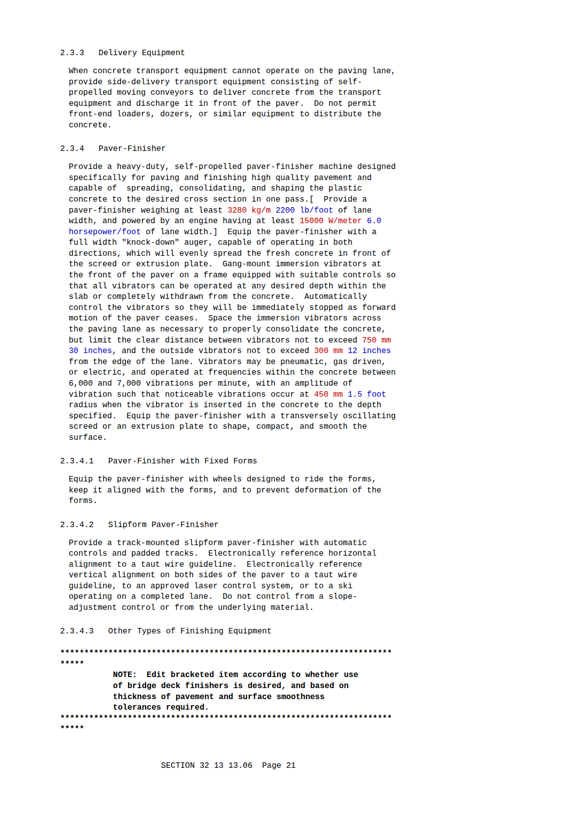2.3.3 Delivery Equipment
When concrete transport equipment cannot operate on the paving lane, provide side-delivery transport equipment consisting of self-propelled moving conveyors to deliver concrete from the transport equipment and discharge it in front of the paver. Do not permit front-end loaders, dozers, or similar equipment to distribute the concrete.
2.3.4 Paver-Finisher
Provide a heavy-duty, self-propelled paver-finisher machine designed specifically for paving and finishing high quality pavement and capable of spreading, consolidating, and shaping the plastic concrete to the desired cross section in one pass.[ Provide a paver-finisher weighing at least 3280 kg/m 2200 lb/foot of lane width, and powered by an engine having at least 15000 W/meter 6.0 horsepower/foot of lane width.] Equip the paver-finisher with a full width "knock-down" auger, capable of operating in both directions, which will evenly spread the fresh concrete in front of the screed or extrusion plate. Gang-mount immersion vibrators at the front of the paver on a frame equipped with suitable controls so that all vibrators can be operated at any desired depth within the slab or completely withdrawn from the concrete. Automatically control the vibrators so they will be immediately stopped as forward motion of the paver ceases. Space the immersion vibrators across the paving lane as necessary to properly consolidate the concrete, but limit the clear distance between vibrators not to exceed 750 mm 30 inches, and the outside vibrators not to exceed 300 mm 12 inches from the edge of the lane. Vibrators may be pneumatic, gas driven, or electric, and operated at frequencies within the concrete between 6,000 and 7,000 vibrations per minute, with an amplitude of vibration such that noticeable vibrations occur at 450 mm 1.5 foot radius when the vibrator is inserted in the concrete to the depth specified. Equip the paver-finisher with a transversely oscillating screed or an extrusion plate to shape, compact, and smooth the surface.
2.3.4.1 Paver-Finisher with Fixed Forms
Equip the paver-finisher with wheels designed to ride the forms, keep it aligned with the forms, and to prevent deformation of the forms.
2.3.4.2 Slipform Paver-Finisher
Provide a track-mounted slipform paver-finisher with automatic controls and padded tracks. Electronically reference horizontal alignment to a taut wire guideline. Electronically reference vertical alignment on both sides of the paver to a taut wire guideline, to an approved laser control system, or to a ski operating on a completed lane. Do not control from a slope-adjustment control or from the underlying material.
2.3.4.3 Other Types of Finishing Equipment
**************************************************************************
NOTE: Edit bracketed item according to whether use of bridge deck finishers is desired, and based on thickness of pavement and surface smoothness tolerances required.
**************************************************************************
SECTION 32 13 13.06 Page 21